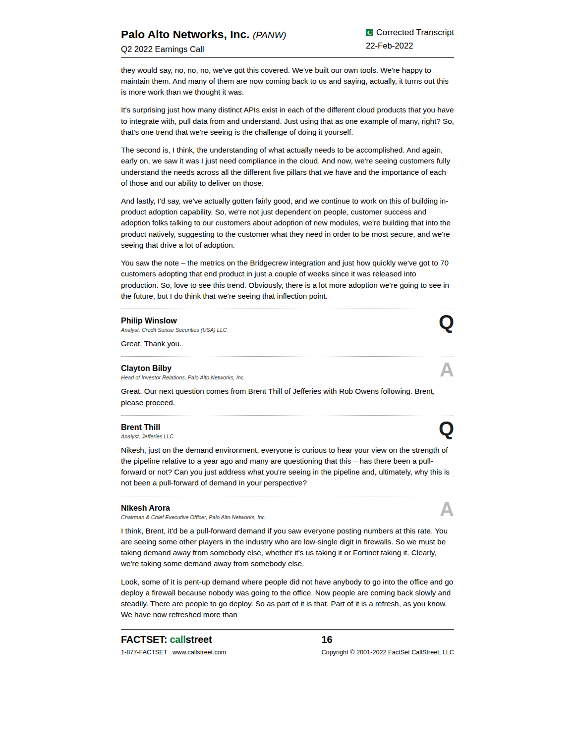Palo Alto Networks, Inc. (PANW)
Q2 2022 Earnings Call
C Corrected Transcript
22-Feb-2022
they would say, no, no, no, we've got this covered. We've built our own tools. We're happy to maintain them. And many of them are now coming back to us and saying, actually, it turns out this is more work than we thought it was.
It's surprising just how many distinct APIs exist in each of the different cloud products that you have to integrate with, pull data from and understand. Just using that as one example of many, right? So, that's one trend that we're seeing is the challenge of doing it yourself.
The second is, I think, the understanding of what actually needs to be accomplished. And again, early on, we saw it was I just need compliance in the cloud. And now, we're seeing customers fully understand the needs across all the different five pillars that we have and the importance of each of those and our ability to deliver on those.
And lastly, I'd say, we've actually gotten fairly good, and we continue to work on this of building in-product adoption capability. So, we're not just dependent on people, customer success and adoption folks talking to our customers about adoption of new modules, we're building that into the product natively, suggesting to the customer what they need in order to be most secure, and we're seeing that drive a lot of adoption.
You saw the note – the metrics on the Bridgecrew integration and just how quickly we've got to 70 customers adopting that end product in just a couple of weeks since it was released into production. So, love to see this trend. Obviously, there is a lot more adoption we're going to see in the future, but I do think that we're seeing that inflection point.
Q
Philip Winslow
Analyst, Credit Suisse Securities (USA) LLC
Great. Thank you.
A
Clayton Bilby
Head of Investor Relations, Palo Alto Networks, Inc.
Great. Our next question comes from Brent Thill of Jefferies with Rob Owens following. Brent, please proceed.
Q
Brent Thill
Analyst, Jefferies LLC
Nikesh, just on the demand environment, everyone is curious to hear your view on the strength of the pipeline relative to a year ago and many are questioning that this – has there been a pull-forward or not? Can you just address what you're seeing in the pipeline and, ultimately, why this is not been a pull-forward of demand in your perspective?
A
Nikesh Arora
Chairman & Chief Executive Officer, Palo Alto Networks, Inc.
I think, Brent, it'd be a pull-forward demand if you saw everyone posting numbers at this rate. You are seeing some other players in the industry who are low-single digit in firewalls. So we must be taking demand away from somebody else, whether it's us taking it or Fortinet taking it. Clearly, we're taking some demand away from somebody else.
Look, some of it is pent-up demand where people did not have anybody to go into the office and go deploy a firewall because nobody was going to the office. Now people are coming back slowly and steadily. There are people to go deploy. So as part of it is that. Part of it is a refresh, as you know. We have now refreshed more than
FACTSET: call street
1-877-FACTSET www.callstreet.com
16
Copyright © 2001-2022 FactSet CallStreet, LLC